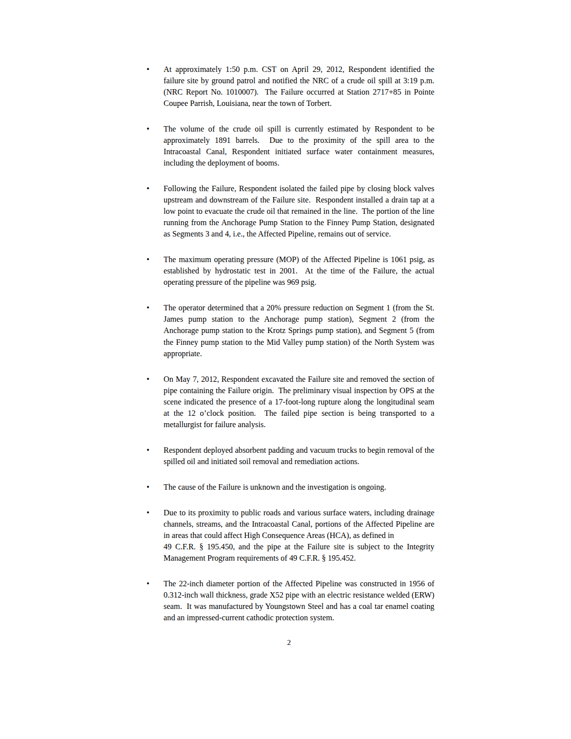At approximately 1:50 p.m. CST on April 29, 2012, Respondent identified the failure site by ground patrol and notified the NRC of a crude oil spill at 3:19 p.m. (NRC Report No. 1010007). The Failure occurred at Station 2717+85 in Pointe Coupee Parrish, Louisiana, near the town of Torbert.
The volume of the crude oil spill is currently estimated by Respondent to be approximately 1891 barrels. Due to the proximity of the spill area to the Intracoastal Canal, Respondent initiated surface water containment measures, including the deployment of booms.
Following the Failure, Respondent isolated the failed pipe by closing block valves upstream and downstream of the Failure site. Respondent installed a drain tap at a low point to evacuate the crude oil that remained in the line. The portion of the line running from the Anchorage Pump Station to the Finney Pump Station, designated as Segments 3 and 4, i.e., the Affected Pipeline, remains out of service.
The maximum operating pressure (MOP) of the Affected Pipeline is 1061 psig, as established by hydrostatic test in 2001. At the time of the Failure, the actual operating pressure of the pipeline was 969 psig.
The operator determined that a 20% pressure reduction on Segment 1 (from the St. James pump station to the Anchorage pump station), Segment 2 (from the Anchorage pump station to the Krotz Springs pump station), and Segment 5 (from the Finney pump station to the Mid Valley pump station) of the North System was appropriate.
On May 7, 2012, Respondent excavated the Failure site and removed the section of pipe containing the Failure origin. The preliminary visual inspection by OPS at the scene indicated the presence of a 17-foot-long rupture along the longitudinal seam at the 12 o’clock position. The failed pipe section is being transported to a metallurgist for failure analysis.
Respondent deployed absorbent padding and vacuum trucks to begin removal of the spilled oil and initiated soil removal and remediation actions.
The cause of the Failure is unknown and the investigation is ongoing.
Due to its proximity to public roads and various surface waters, including drainage channels, streams, and the Intracoastal Canal, portions of the Affected Pipeline are in areas that could affect High Consequence Areas (HCA), as defined in
49 C.F.R. § 195.450, and the pipe at the Failure site is subject to the Integrity Management Program requirements of 49 C.F.R. § 195.452.
The 22-inch diameter portion of the Affected Pipeline was constructed in 1956 of 0.312-inch wall thickness, grade X52 pipe with an electric resistance welded (ERW) seam. It was manufactured by Youngstown Steel and has a coal tar enamel coating and an impressed-current cathodic protection system.
2